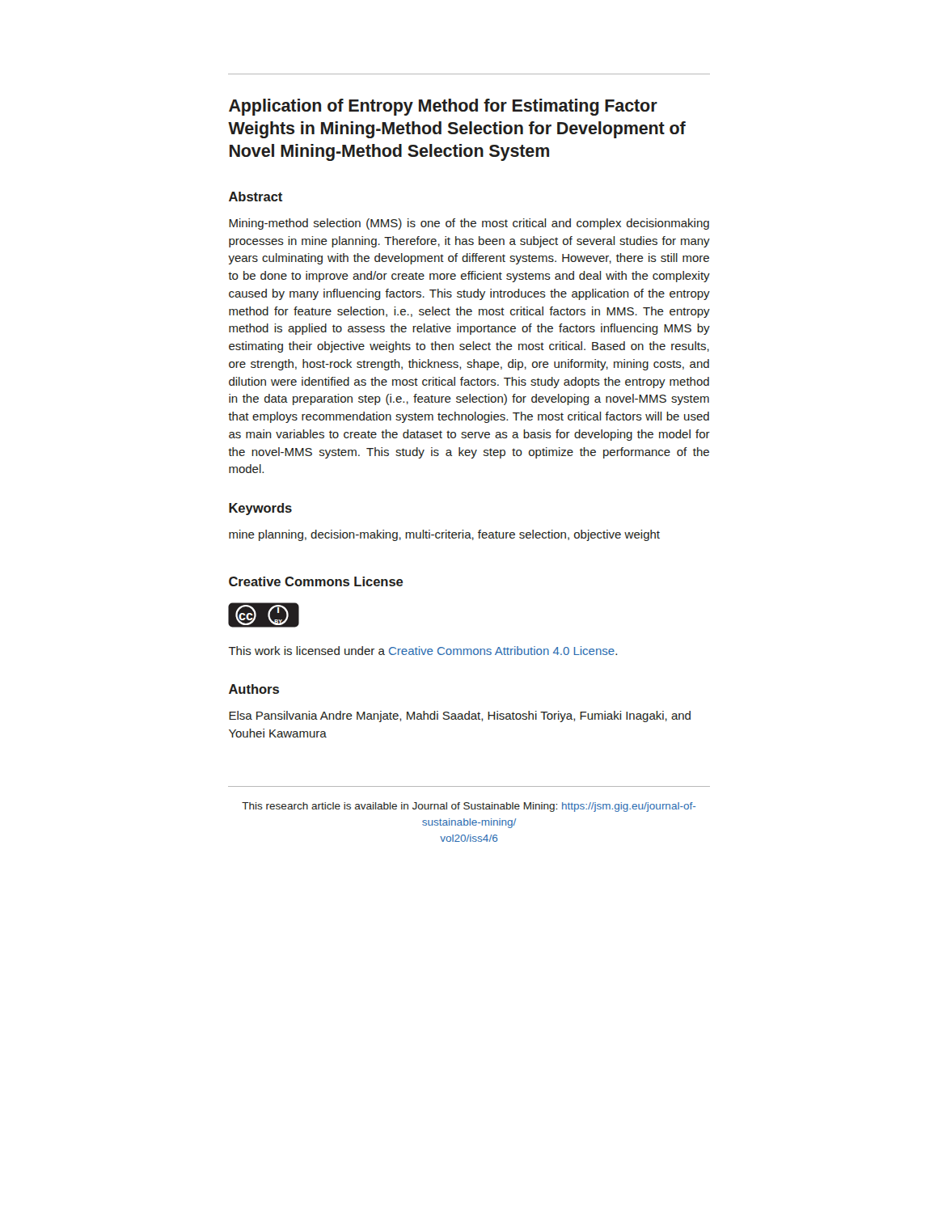Application of Entropy Method for Estimating Factor Weights in Mining-Method Selection for Development of Novel Mining-Method Selection System
Abstract
Mining-method selection (MMS) is one of the most critical and complex decisionmaking processes in mine planning. Therefore, it has been a subject of several studies for many years culminating with the development of different systems. However, there is still more to be done to improve and/or create more efficient systems and deal with the complexity caused by many influencing factors. This study introduces the application of the entropy method for feature selection, i.e., select the most critical factors in MMS. The entropy method is applied to assess the relative importance of the factors influencing MMS by estimating their objective weights to then select the most critical. Based on the results, ore strength, host-rock strength, thickness, shape, dip, ore uniformity, mining costs, and dilution were identified as the most critical factors. This study adopts the entropy method in the data preparation step (i.e., feature selection) for developing a novel-MMS system that employs recommendation system technologies. The most critical factors will be used as main variables to create the dataset to serve as a basis for developing the model for the novel-MMS system. This study is a key step to optimize the performance of the model.
Keywords
mine planning, decision-making, multi-criteria, feature selection, objective weight
Creative Commons License
cc i BY
This work is licensed under a Creative Commons Attribution 4.0 License.
Authors
Elsa Pansilvania Andre Manjate, Mahdi Saadat, Hisatoshi Toriya, Fumiaki Inagaki, and Youhei Kawamura
This research article is available in Journal of Sustainable Mining: https://jsm.gig.eu/journal-of-sustainable-mining/
vol20/iss4/6